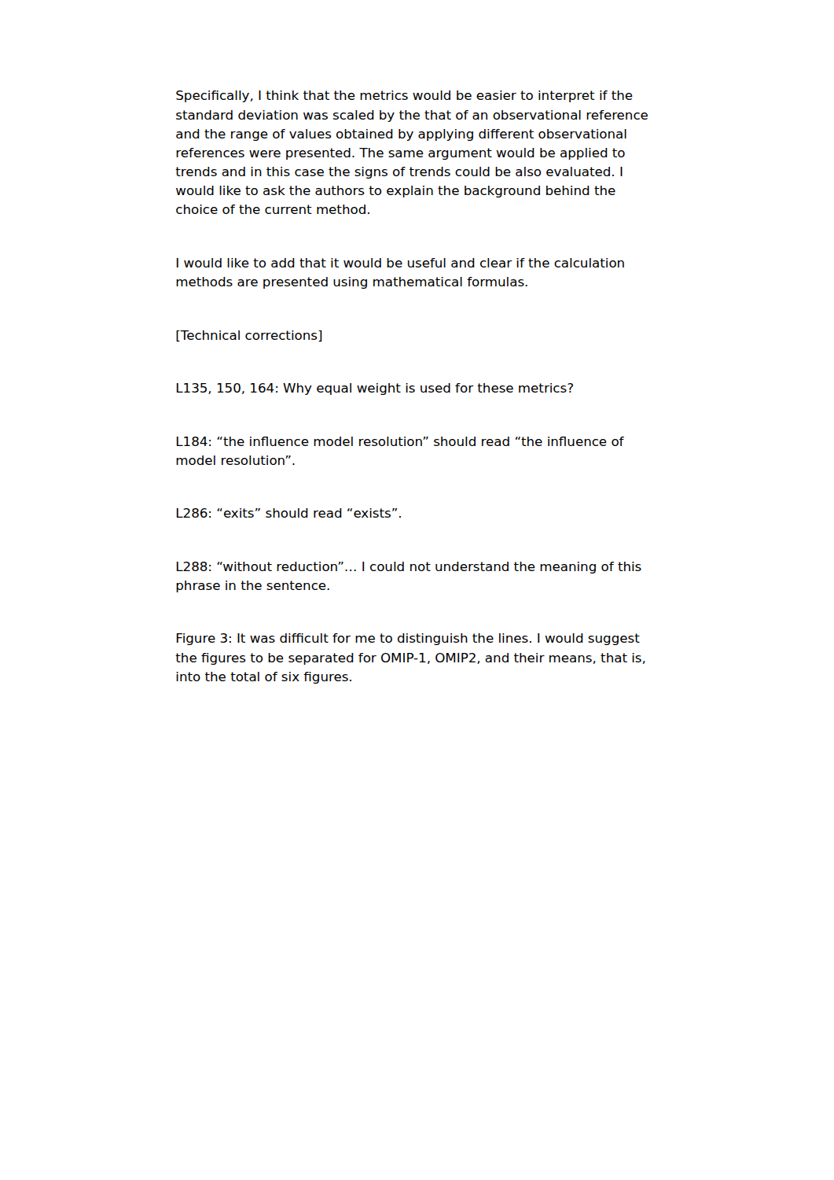Specifically, I think that the metrics would be easier to interpret if the standard deviation was scaled by the that of an observational reference and the range of values obtained by applying different observational references were presented. The same argument would be applied to trends and in this case the signs of trends could be also evaluated. I would like to ask the authors to explain the background behind the choice of the current method.
I would like to add that it would be useful and clear if the calculation methods are presented using mathematical formulas.
[Technical corrections]
L135, 150, 164: Why equal weight is used for these metrics?
L184: “the influence model resolution” should read “the influence of model resolution”.
L286: “exits” should read “exists”.
L288: “without reduction”… I could not understand the meaning of this phrase in the sentence.
Figure 3: It was difficult for me to distinguish the lines. I would suggest the figures to be separated for OMIP-1, OMIP2, and their means, that is, into the total of six figures.